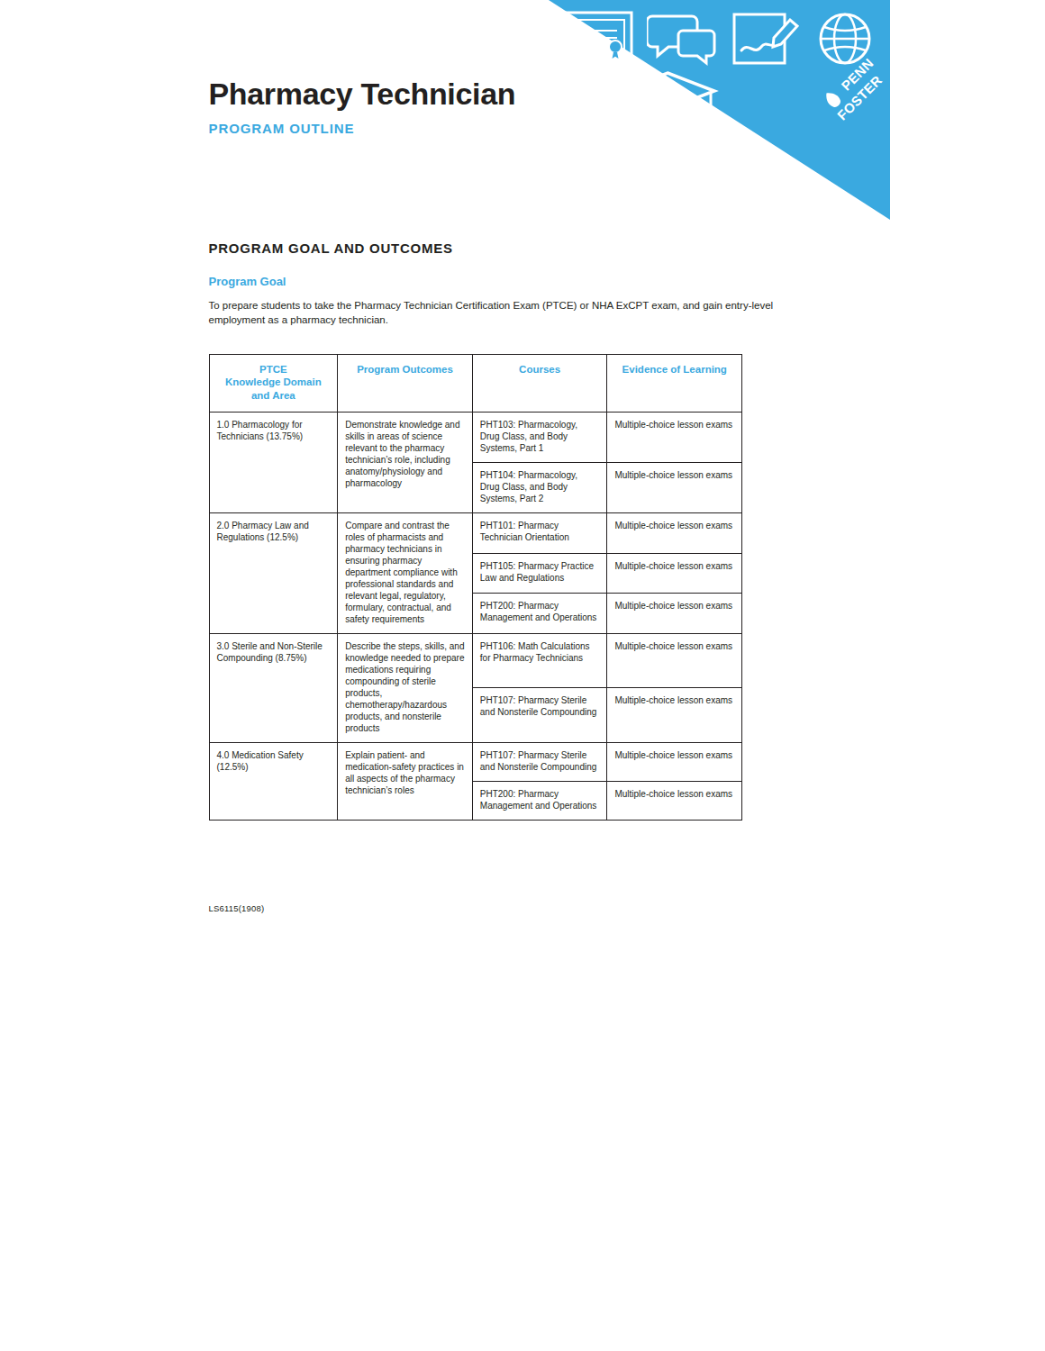PENN
FOSTER
Pharmacy Technician
PROGRAM OUTLINE
PROGRAM GOAL AND OUTCOMES
Program Goal
To prepare students to take the Pharmacy Technician Certification Exam (PTCE) or NHA ExCPT exam, and gain entry-level employment as a pharmacy technician.
| PTCE Knowledge Domain and Area | Program Outcomes | Courses | Evidence of Learning |
| --- | --- | --- | --- |
| 1.0 Pharmacology for Technicians (13.75%) | Demonstrate knowledge and skills in areas of science relevant to the pharmacy technician’s role, including anatomy/physiology and pharmacology | PHT103: Pharmacology, Drug Class, and Body Systems, Part 1 | Multiple-choice lesson exams |
| PHT104: Pharmacology, Drug Class, and Body Systems, Part 2 | Multiple-choice lesson exams |
| 2.0 Pharmacy Law and Regulations (12.5%) | Compare and contrast the roles of pharmacists and pharmacy technicians in ensuring pharmacy department compliance with professional standards and relevant legal, regulatory, formulary, contractual, and safety requirements | PHT101: Pharmacy Technician Orientation | Multiple-choice lesson exams |
| PHT105: Pharmacy Practice Law and Regulations | Multiple-choice lesson exams |
| PHT200: Pharmacy Management and Operations | Multiple-choice lesson exams |
| 3.0 Sterile and Non-Sterile Compounding (8.75%) | Describe the steps, skills, and knowledge needed to prepare medications requiring compounding of sterile products, chemotherapy/hazardous products, and nonsterile products | PHT106: Math Calculations for Pharmacy Technicians | Multiple-choice lesson exams |
| PHT107: Pharmacy Sterile and Nonsterile Compounding | Multiple-choice lesson exams |
| 4.0 Medication Safety (12.5%) | Explain patient- and medication-safety practices in all aspects of the pharmacy technician’s roles | PHT107: Pharmacy Sterile and Nonsterile Compounding | Multiple-choice lesson exams |
| PHT200: Pharmacy Management and Operations | Multiple-choice lesson exams |
LS6115(1908)